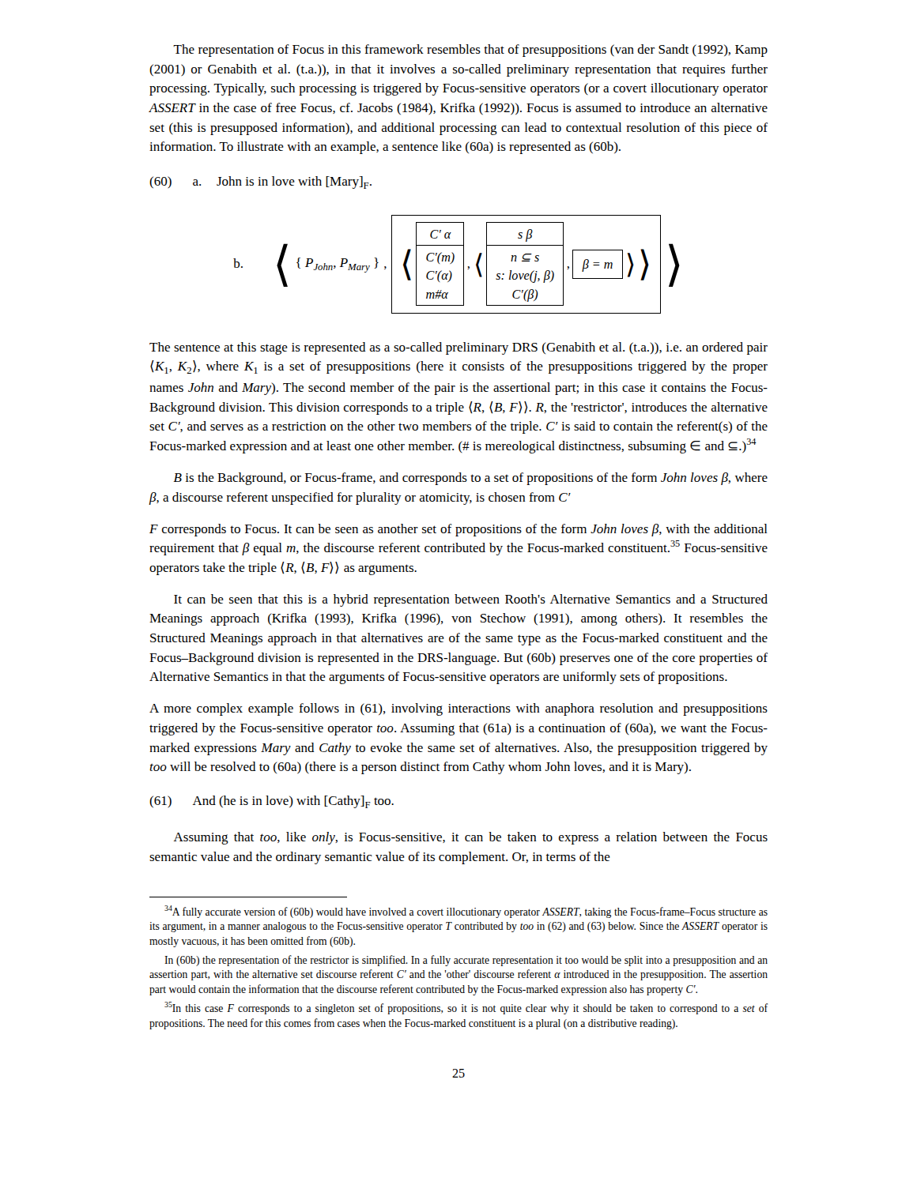The representation of Focus in this framework resembles that of presuppositions (van der Sandt (1992), Kamp (2001) or Genabith et al. (t.a.)), in that it involves a so-called preliminary representation that requires further processing. Typically, such processing is triggered by Focus-sensitive operators (or a covert illocutionary operator ASSERT in the case of free Focus, cf. Jacobs (1984), Krifka (1992)). Focus is assumed to introduce an alternative set (this is presupposed information), and additional processing can lead to contextual resolution of this piece of information. To illustrate with an example, a sentence like (60a) is represented as (60b).
(60) a. John is in love with [Mary]F.
b. ⟨ { PJohn, PMary } , ⟨
C′ α
C′(m)
C′(α)
m#α
, ⟨
s β
n ⊆ s
s: love(j, β)
C′(β)
, β = m ⟩ ⟩ ⟩
The sentence at this stage is represented as a so-called preliminary DRS (Genabith et al. (t.a.)), i.e. an ordered pair ⟨K 1, K 2⟩, where K 1 is a set of presuppositions (here it consists of the presuppositions triggered by the proper names John and Mary). The second member of the pair is the assertional part; in this case it contains the Focus-Background division. This division corresponds to a triple ⟨R, ⟨B, F⟩⟩. R, the 'restrictor', introduces the alternative set C′, and serves as a restriction on the other two members of the triple. C′ is said to contain the referent(s) of the Focus-marked expression and at least one other member. (# is mereological distinctness, subsuming ∈ and ⊆.)34
B is the Background, or Focus-frame, and corresponds to a set of propositions of the form John loves β, where β, a discourse referent unspecified for plurality or atomicity, is chosen from C′
F corresponds to Focus. It can be seen as another set of propositions of the form John loves β, with the additional requirement that β equal m, the discourse referent contributed by the Focus-marked constituent.35 Focus-sensitive operators take the triple ⟨R, ⟨B, F⟩⟩ as arguments.
It can be seen that this is a hybrid representation between Rooth's Alternative Semantics and a Structured Meanings approach (Krifka (1993), Krifka (1996), von Stechow (1991), among others). It resembles the Structured Meanings approach in that alternatives are of the same type as the Focus-marked constituent and the Focus–Background division is represented in the DRS-language. But (60b) preserves one of the core properties of Alternative Semantics in that the arguments of Focus-sensitive operators are uniformly sets of propositions.
A more complex example follows in (61), involving interactions with anaphora resolution and presuppositions triggered by the Focus-sensitive operator too. Assuming that (61a) is a continuation of (60a), we want the Focus-marked expressions Mary and Cathy to evoke the same set of alternatives. Also, the presupposition triggered by too will be resolved to (60a) (there is a person distinct from Cathy whom John loves, and it is Mary).
(61) And (he is in love) with [Cathy]F too.
Assuming that too, like only, is Focus-sensitive, it can be taken to express a relation between the Focus semantic value and the ordinary semantic value of its complement. Or, in terms of the
34 A fully accurate version of (60b) would have involved a covert illocutionary operator ASSERT, taking the Focus-frame–Focus structure as its argument, in a manner analogous to the Focus-sensitive operator T contributed by too in (62) and (63) below. Since the ASSERT operator is mostly vacuous, it has been omitted from (60b).
In (60b) the representation of the restrictor is simplified. In a fully accurate representation it too would be split into a presupposition and an assertion part, with the alternative set discourse referent C′ and the 'other' discourse referent α introduced in the presupposition. The assertion part would contain the information that the discourse referent contributed by the Focus-marked expression also has property C′.
35 In this case F corresponds to a singleton set of propositions, so it is not quite clear why it should be taken to correspond to a set of propositions. The need for this comes from cases when the Focus-marked constituent is a plural (on a distributive reading).
25